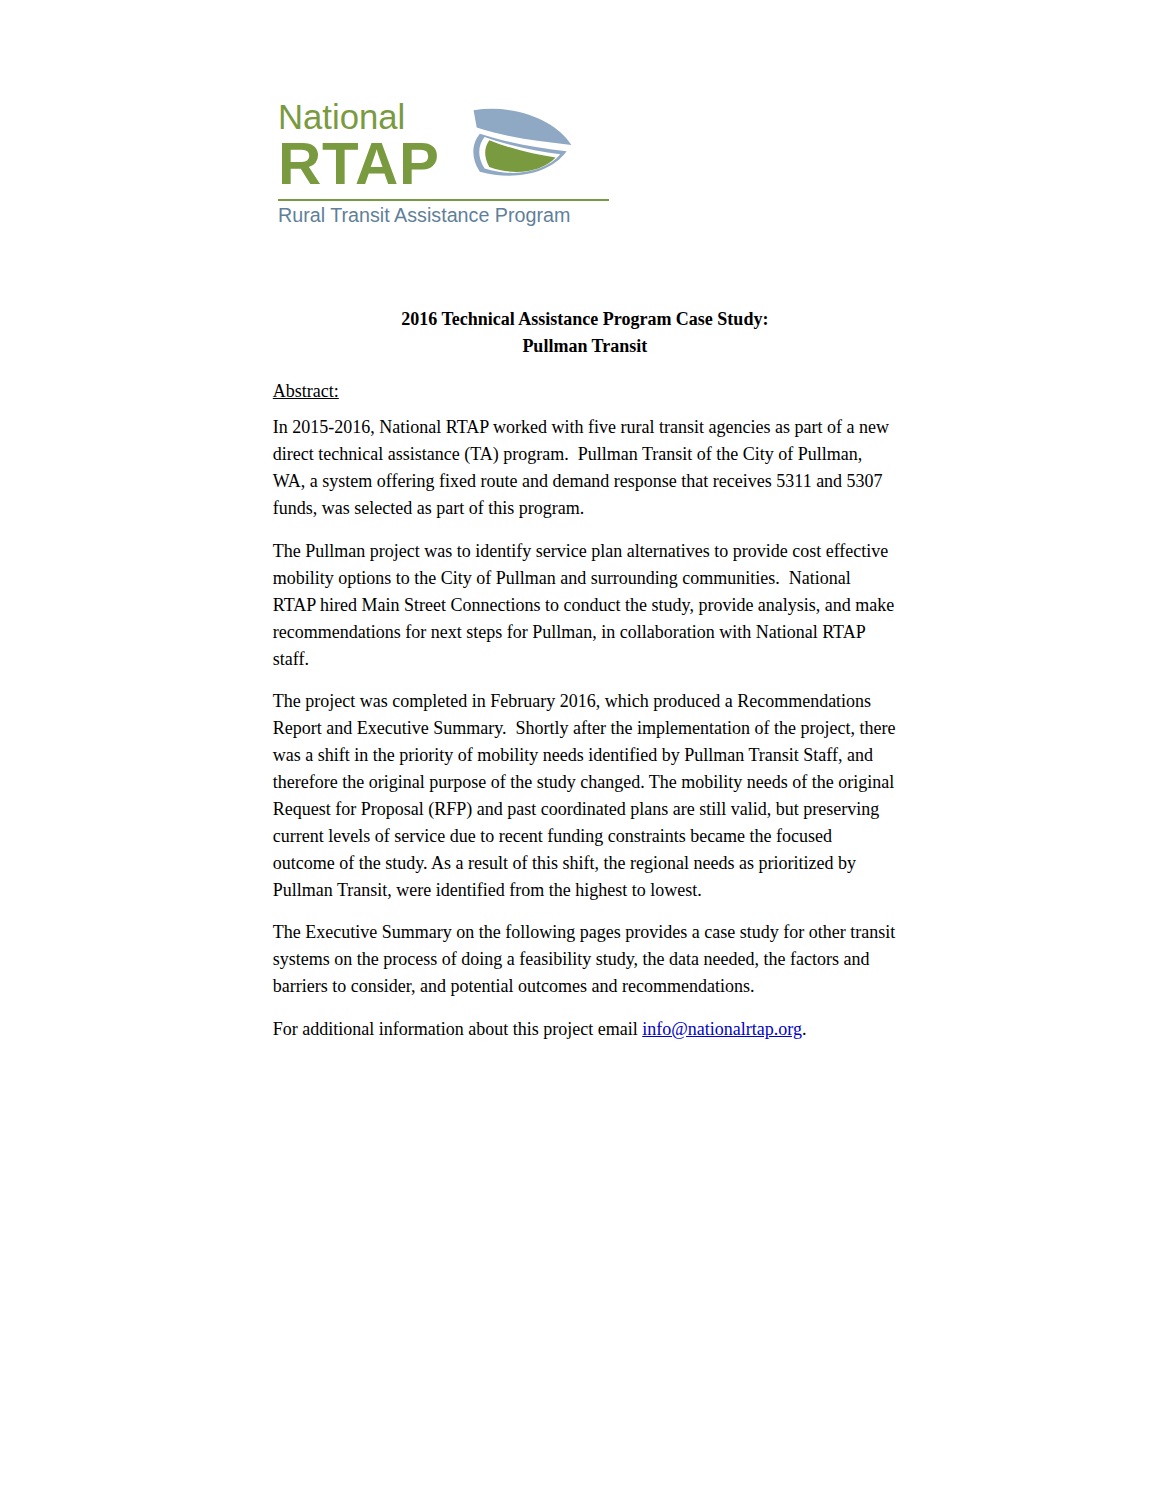National RTAP Rural Transit Assistance Program
2016 Technical Assistance Program Case Study:Pullman Transit
Abstract:
In 2015-2016, National RTAP worked with five rural transit agencies as part of a new direct technical assistance (TA) program. Pullman Transit of the City of Pullman, WA, a system offering fixed route and demand response that receives 5311 and 5307 funds, was selected as part of this program.
The Pullman project was to identify service plan alternatives to provide cost effective mobility options to the City of Pullman and surrounding communities. National RTAP hired Main Street Connections to conduct the study, provide analysis, and make recommendations for next steps for Pullman, in collaboration with National RTAP staff.
The project was completed in February 2016, which produced a Recommendations Report and Executive Summary. Shortly after the implementation of the project, there was a shift in the priority of mobility needs identified by Pullman Transit Staff, and therefore the original purpose of the study changed. The mobility needs of the original Request for Proposal (RFP) and past coordinated plans are still valid, but preserving current levels of service due to recent funding constraints became the focused outcome of the study. As a result of this shift, the regional needs as prioritized by Pullman Transit, were identified from the highest to lowest.
The Executive Summary on the following pages provides a case study for other transit systems on the process of doing a feasibility study, the data needed, the factors and barriers to consider, and potential outcomes and recommendations.
For additional information about this project email info@nationalrtap.org.